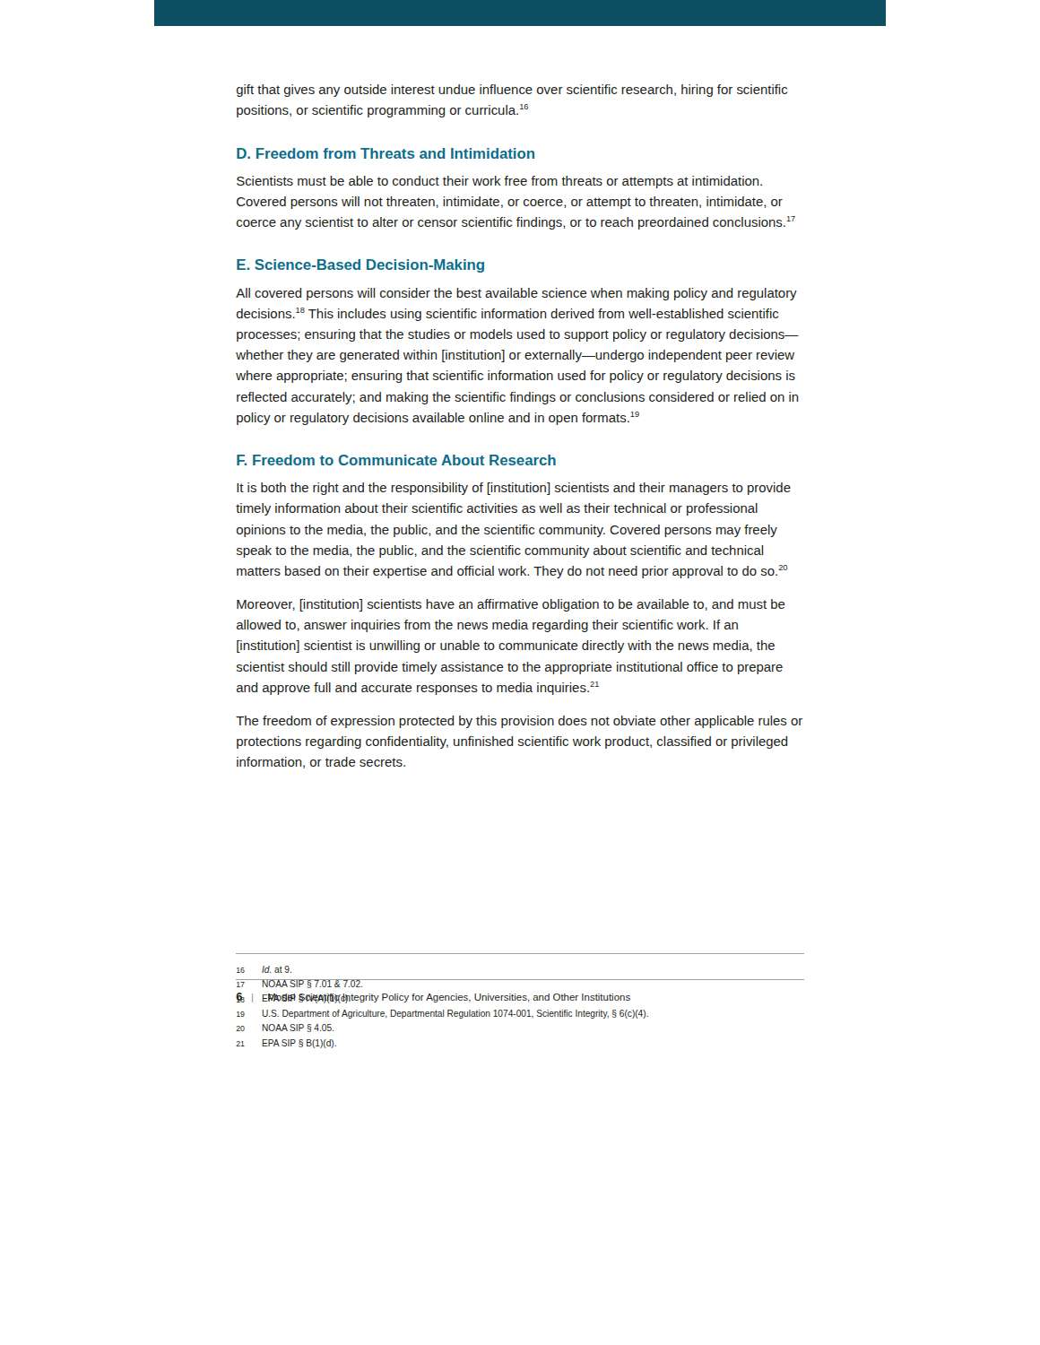gift that gives any outside interest undue influence over scientific research, hiring for scientific positions, or scientific programming or curricula.16
D. Freedom from Threats and Intimidation
Scientists must be able to conduct their work free from threats or attempts at intimidation. Covered persons will not threaten, intimidate, or coerce, or attempt to threaten, intimidate, or coerce any scientist to alter or censor scientific findings, or to reach preordained conclusions.17
E. Science-Based Decision-Making
All covered persons will consider the best available science when making policy and regulatory decisions.18 This includes using scientific information derived from well-established scientific processes; ensuring that the studies or models used to support policy or regulatory decisions—whether they are generated within [institution] or externally—undergo independent peer review where appropriate; ensuring that scientific information used for policy or regulatory decisions is reflected accurately; and making the scientific findings or conclusions considered or relied on in policy or regulatory decisions available online and in open formats.19
F. Freedom to Communicate About Research
It is both the right and the responsibility of [institution] scientists and their managers to provide timely information about their scientific activities as well as their technical or professional opinions to the media, the public, and the scientific community. Covered persons may freely speak to the media, the public, and the scientific community about scientific and technical matters based on their expertise and official work. They do not need prior approval to do so.20
Moreover, [institution] scientists have an affirmative obligation to be available to, and must be allowed to, answer inquiries from the news media regarding their scientific work. If an [institution] scientist is unwilling or unable to communicate directly with the news media, the scientist should still provide timely assistance to the appropriate institutional office to prepare and approve full and accurate responses to media inquiries.21
The freedom of expression protected by this provision does not obviate other applicable rules or protections regarding confidentiality, unfinished scientific work product, classified or privileged information, or trade secrets.
| 16 | Id. at 9. |
| 17 | NOAA SIP § 7.01 & 7.02. |
| 18 | EPA SIP § IV(A)(1)(c). |
| 19 | U.S. Department of Agriculture, Departmental Regulation 1074-001, Scientific Integrity, § 6(c)(4). |
| 20 | NOAA SIP § 4.05. |
| 21 | EPA SIP § B(1)(d). |
6|Model Scientific Integrity Policy for Agencies, Universities, and Other Institutions